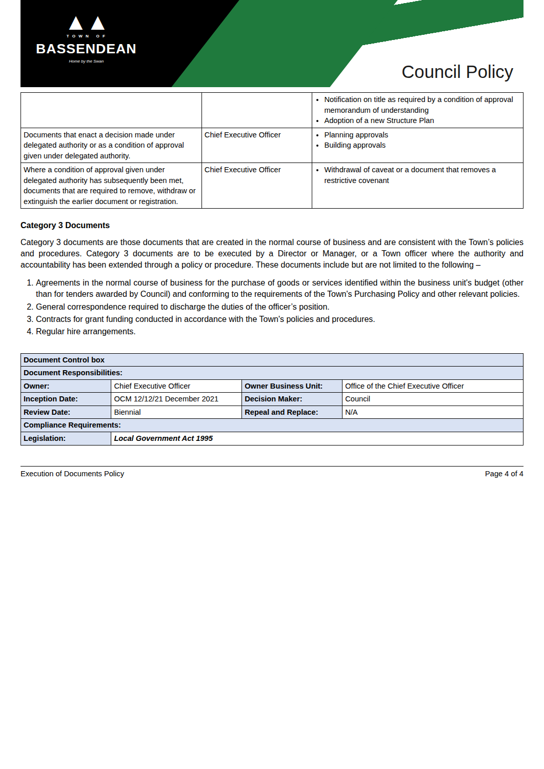▲▲
T O W N O F
BASSENDEAN
Home by the Swan
Council Policy
| | | Notification on title as required by a condition of approval memorandum of understanding Adoption of a new Structure Plan |
| Documents that enact a decision made under delegated authority or as a condition of approval given under delegated authority. | Chief Executive Officer | Planning approvals Building approvals |
| Where a condition of approval given under delegated authority has subsequently been met, documents that are required to remove, withdraw or extinguish the earlier document or registration. | Chief Executive Officer | Withdrawal of caveat or a document that removes a restrictive covenant |
Category 3 Documents
Category 3 documents are those documents that are created in the normal course of business and are consistent with the Town’s policies and procedures. Category 3 documents are to be executed by a Director or Manager, or a Town officer where the authority and accountability has been extended through a policy or procedure. These documents include but are not limited to the following –
Agreements in the normal course of business for the purchase of goods or services identified within the business unit's budget (other than for tenders awarded by Council) and conforming to the requirements of the Town's Purchasing Policy and other relevant policies.
General correspondence required to discharge the duties of the officer’s position.
Contracts for grant funding conducted in accordance with the Town's policies and procedures.
Regular hire arrangements.
| Document Control box |
| Document Responsibilities: |
| Owner: | Chief Executive Officer | Owner Business Unit: | Office of the Chief Executive Officer |
| Inception Date: | OCM 12/12/21 December 2021 | Decision Maker: | Council |
| Review Date: | Biennial | Repeal and Replace: | N/A |
| Compliance Requirements: |
| Legislation: | Local Government Act 1995 |
Execution of Documents Policy Page 4 of 4